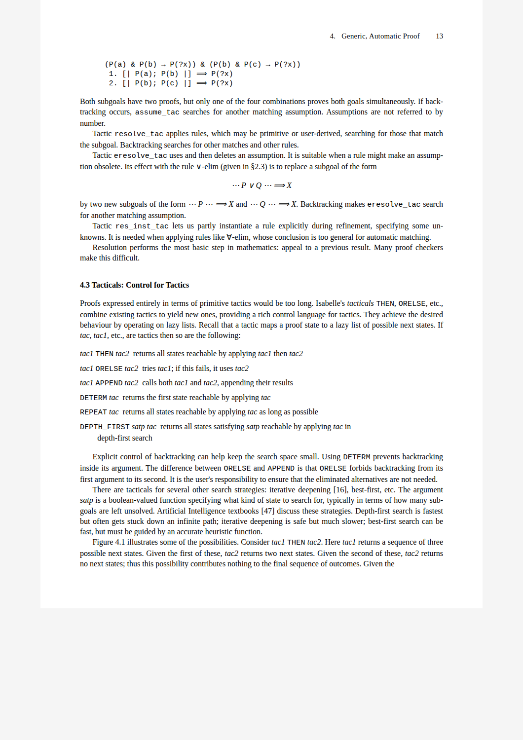4. Generic, Automatic Proof 13
  (P(a) & P(b) → P(?x)) & (P(b) & P(c) → P(?x))
   1. [| P(a); P(b) |] ⟹ P(?x)
   2. [| P(b); P(c) |] ⟹ P(?x)
Both subgoals have two proofs, but only one of the four combinations proves both goals simultaneously. If backtracking occurs, assume_tac searches for another matching assumption. Assumptions are not referred to by number.
Tactic resolve_tac applies rules, which may be primitive or user-derived, searching for those that match the subgoal. Backtracking searches for other matches and other rules.
Tactic eresolve_tac uses and then deletes an assumption. It is suitable when a rule might make an assumption obsolete. Its effect with the rule ∨-elim (given in §2.3) is to replace a subgoal of the form
⋯ P ∨ Q ⋯ ⟹ X
by two new subgoals of the form ⋯ P ⋯ ⟹ X and ⋯ Q ⋯ ⟹ X. Backtracking makes eresolve_tac search for another matching assumption.
Tactic res_inst_tac lets us partly instantiate a rule explicitly during refinement, specifying some unknowns. It is needed when applying rules like ∀-elim, whose conclusion is too general for automatic matching.
Resolution performs the most basic step in mathematics: appeal to a previous result. Many proof checkers make this difficult.
4.3 Tacticals: Control for Tactics
Proofs expressed entirely in terms of primitive tactics would be too long. Isabelle's tacticals THEN, ORELSE, etc., combine existing tactics to yield new ones, providing a rich control language for tactics. They achieve the desired behaviour by operating on lazy lists. Recall that a tactic maps a proof state to a lazy list of possible next states. If tac, tac1, etc., are tactics then so are the following:
tac1 THEN tac2 returns all states reachable by applying tac1 then tac2
tac1 ORELSE tac2 tries tac1; if this fails, it uses tac2
tac1 APPEND tac2 calls both tac1 and tac2, appending their results
DETERM tac returns the first state reachable by applying tac
REPEAT tac returns all states reachable by applying tac as long as possible
DEPTH_FIRST satp tac returns all states satisfying satp reachable by applying tac in
depth-first search
Explicit control of backtracking can help keep the search space small. Using DETERM prevents backtracking inside its argument. The difference between ORELSE and APPEND is that ORELSE forbids backtracking from its first argument to its second. It is the user's responsibility to ensure that the eliminated alternatives are not needed.
There are tacticals for several other search strategies: iterative deepening [16], best-first, etc. The argument satp is a boolean-valued function specifying what kind of state to search for, typically in terms of how many subgoals are left unsolved. Artificial Intelligence textbooks [47] discuss these strategies. Depth-first search is fastest but often gets stuck down an infinite path; iterative deepening is safe but much slower; best-first search can be fast, but must be guided by an accurate heuristic function.
Figure 4.1 illustrates some of the possibilities. Consider tac1 THEN tac2. Here tac1 returns a sequence of three possible next states. Given the first of these, tac2 returns two next states. Given the second of these, tac2 returns no next states; thus this possibility contributes nothing to the final sequence of outcomes. Given the